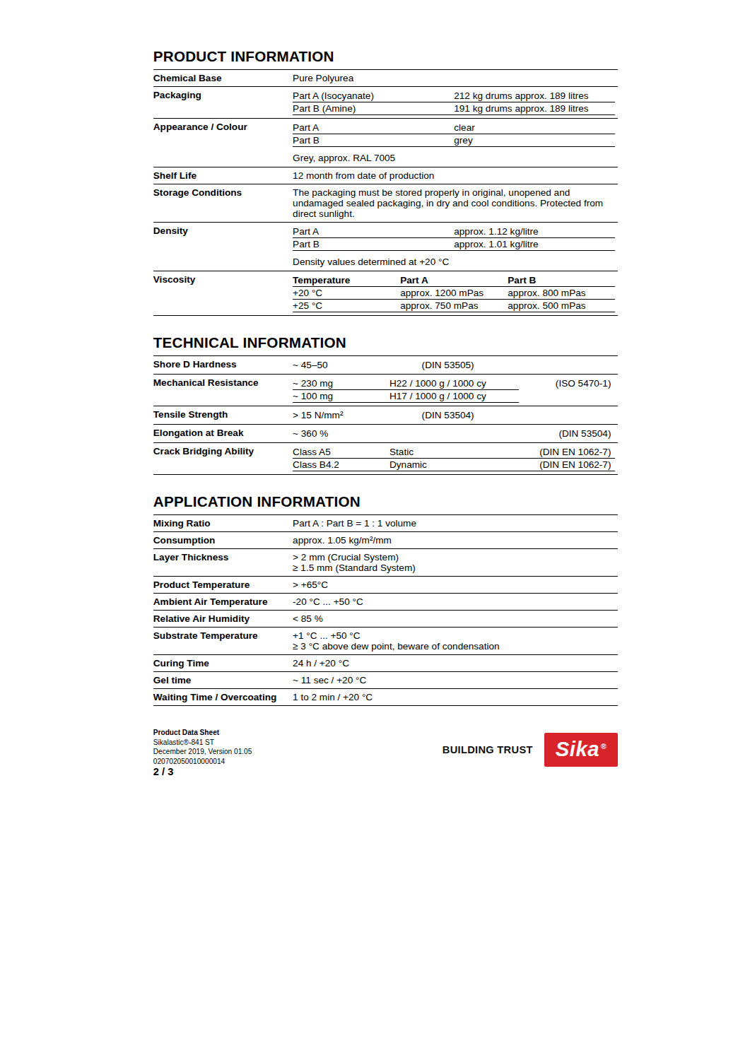PRODUCT INFORMATION
| Chemical Base | Pure Polyurea |
| Packaging | / Part A (Isocyanate) / 212 kg drums approx. 189 litres / / Part B (Amine) / 191 kg drums approx. 189 litres / |
| Appearance / Colour | / Part A / clear / / Part B / grey / / Grey, approx. RAL 7005 / |
| Shelf Life | 12 month from date of production |
| Storage Conditions | The packaging must be stored properly in original, unopened and undamaged sealed packaging, in dry and cool conditions. Protected from direct sunlight. |
| Density | / Part A / approx. 1.12 kg/litre / / Part B / approx. 1.01 kg/litre / / Density values determined at +20 °C / |
| Viscosity | / Temperature / Part A / Part B / / +20 °C / approx. 1200 mPas / approx. 800 mPas / / +25 °C / approx. 750 mPas / approx. 500 mPas / |
TECHNICAL INFORMATION
| Shore D Hardness | / ~ 45–50 / (DIN 53505) / |
| Mechanical Resistance | / ~ 230 mg / H22 / 1000 g / 1000 cy / (ISO 5470-1) / / ~ 100 mg / H17 / 1000 g / 1000 cy / / |
| Tensile Strength | / > 15 N/mm² / (DIN 53504) / |
| Elongation at Break | / ~ 360 % / (DIN 53504) / |
| Crack Bridging Ability | / Class A5 / Static / (DIN EN 1062-7) / / Class B4.2 / Dynamic / (DIN EN 1062-7) / |
APPLICATION INFORMATION
| Mixing Ratio | Part A : Part B = 1 : 1 volume |
| Consumption | approx. 1.05 kg/m²/mm |
| Layer Thickness | > 2 mm (Crucial System) ≥ 1.5 mm (Standard System) |
| Product Temperature | > +65°C |
| Ambient Air Temperature | -20 °C ... +50 °C |
| Relative Air Humidity | < 85 % |
| Substrate Temperature | +1 °C ... +50 °C ≥ 3 °C above dew point, beware of condensation |
| Curing Time | 24 h / +20 °C |
| Gel time | ~ 11 sec / +20 °C |
| Waiting Time / Overcoating | 1 to 2 min / +20 °C |
Product Data Sheet
Sikalastic®-841 ST
December 2019, Version 01.05
020702050010000014
BUILDING TRUST Sika®
2 / 3